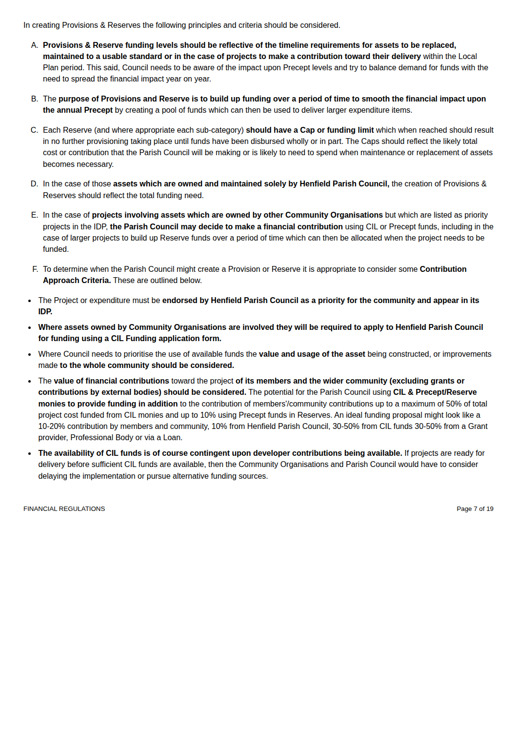In creating Provisions & Reserves the following principles and criteria should be considered.
Provisions & Reserve funding levels should be reflective of the timeline requirements for assets to be replaced, maintained to a usable standard or in the case of projects to make a contribution toward their delivery within the Local Plan period. This said, Council needs to be aware of the impact upon Precept levels and try to balance demand for funds with the need to spread the financial impact year on year.
The purpose of Provisions and Reserve is to build up funding over a period of time to smooth the financial impact upon the annual Precept by creating a pool of funds which can then be used to deliver larger expenditure items.
Each Reserve (and where appropriate each sub-category) should have a Cap or funding limit which when reached should result in no further provisioning taking place until funds have been disbursed wholly or in part. The Caps should reflect the likely total cost or contribution that the Parish Council will be making or is likely to need to spend when maintenance or replacement of assets becomes necessary.
In the case of those assets which are owned and maintained solely by Henfield Parish Council, the creation of Provisions & Reserves should reflect the total funding need.
In the case of projects involving assets which are owned by other Community Organisations but which are listed as priority projects in the IDP, the Parish Council may decide to make a financial contribution using CIL or Precept funds, including in the case of larger projects to build up Reserve funds over a period of time which can then be allocated when the project needs to be funded.
To determine when the Parish Council might create a Provision or Reserve it is appropriate to consider some Contribution Approach Criteria. These are outlined below.
The Project or expenditure must be endorsed by Henfield Parish Council as a priority for the community and appear in its IDP.
Where assets owned by Community Organisations are involved they will be required to apply to Henfield Parish Council for funding using a CIL Funding application form.
Where Council needs to prioritise the use of available funds the value and usage of the asset being constructed, or improvements made to the whole community should be considered.
The value of financial contributions toward the project of its members and the wider community (excluding grants or contributions by external bodies) should be considered. The potential for the Parish Council using CIL & Precept/Reserve monies to provide funding in addition to the contribution of members'/community contributions up to a maximum of 50% of total project cost funded from CIL monies and up to 10% using Precept funds in Reserves. An ideal funding proposal might look like a 10-20% contribution by members and community, 10% from Henfield Parish Council, 30-50% from CIL funds 30-50% from a Grant provider, Professional Body or via a Loan.
The availability of CIL funds is of course contingent upon developer contributions being available. If projects are ready for delivery before sufficient CIL funds are available, then the Community Organisations and Parish Council would have to consider delaying the implementation or pursue alternative funding sources.
FINANCIAL REGULATIONS Page 7 of 19